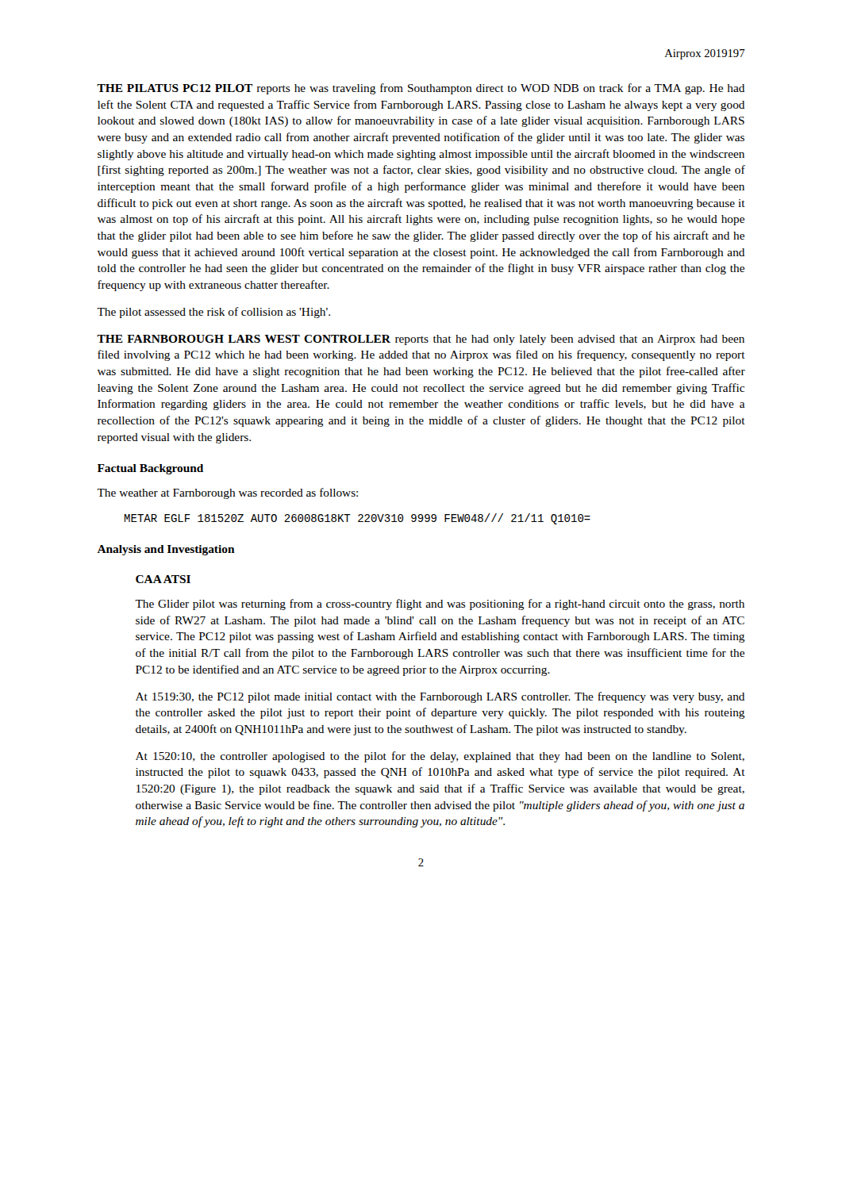Airprox 2019197
THE PILATUS PC12 PILOT reports he was traveling from Southampton direct to WOD NDB on track for a TMA gap. He had left the Solent CTA and requested a Traffic Service from Farnborough LARS. Passing close to Lasham he always kept a very good lookout and slowed down (180kt IAS) to allow for manoeuvrability in case of a late glider visual acquisition. Farnborough LARS were busy and an extended radio call from another aircraft prevented notification of the glider until it was too late. The glider was slightly above his altitude and virtually head-on which made sighting almost impossible until the aircraft bloomed in the windscreen [first sighting reported as 200m.] The weather was not a factor, clear skies, good visibility and no obstructive cloud. The angle of interception meant that the small forward profile of a high performance glider was minimal and therefore it would have been difficult to pick out even at short range. As soon as the aircraft was spotted, he realised that it was not worth manoeuvring because it was almost on top of his aircraft at this point. All his aircraft lights were on, including pulse recognition lights, so he would hope that the glider pilot had been able to see him before he saw the glider. The glider passed directly over the top of his aircraft and he would guess that it achieved around 100ft vertical separation at the closest point. He acknowledged the call from Farnborough and told the controller he had seen the glider but concentrated on the remainder of the flight in busy VFR airspace rather than clog the frequency up with extraneous chatter thereafter.
The pilot assessed the risk of collision as 'High'.
THE FARNBOROUGH LARS WEST CONTROLLER reports that he had only lately been advised that an Airprox had been filed involving a PC12 which he had been working. He added that no Airprox was filed on his frequency, consequently no report was submitted. He did have a slight recognition that he had been working the PC12. He believed that the pilot free-called after leaving the Solent Zone around the Lasham area. He could not recollect the service agreed but he did remember giving Traffic Information regarding gliders in the area. He could not remember the weather conditions or traffic levels, but he did have a recollection of the PC12's squawk appearing and it being in the middle of a cluster of gliders. He thought that the PC12 pilot reported visual with the gliders.
Factual Background
The weather at Farnborough was recorded as follows:
METAR EGLF 181520Z AUTO 26008G18KT 220V310 9999 FEW048/// 21/11 Q1010=
Analysis and Investigation
CAA ATSI
The Glider pilot was returning from a cross-country flight and was positioning for a right-hand circuit onto the grass, north side of RW27 at Lasham. The pilot had made a 'blind' call on the Lasham frequency but was not in receipt of an ATC service. The PC12 pilot was passing west of Lasham Airfield and establishing contact with Farnborough LARS. The timing of the initial R/T call from the pilot to the Farnborough LARS controller was such that there was insufficient time for the PC12 to be identified and an ATC service to be agreed prior to the Airprox occurring.
At 1519:30, the PC12 pilot made initial contact with the Farnborough LARS controller. The frequency was very busy, and the controller asked the pilot just to report their point of departure very quickly. The pilot responded with his routeing details, at 2400ft on QNH1011hPa and were just to the southwest of Lasham. The pilot was instructed to standby.
At 1520:10, the controller apologised to the pilot for the delay, explained that they had been on the landline to Solent, instructed the pilot to squawk 0433, passed the QNH of 1010hPa and asked what type of service the pilot required. At 1520:20 (Figure 1), the pilot readback the squawk and said that if a Traffic Service was available that would be great, otherwise a Basic Service would be fine. The controller then advised the pilot "multiple gliders ahead of you, with one just a mile ahead of you, left to right and the others surrounding you, no altitude".
2